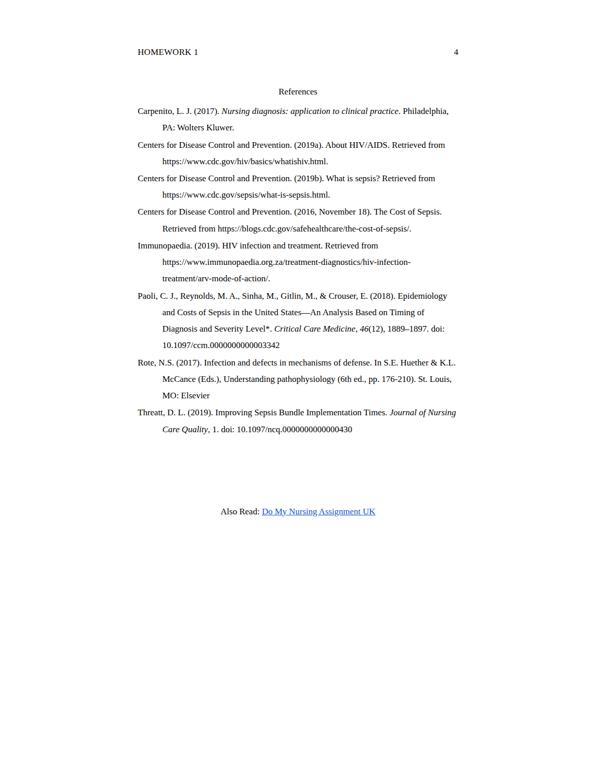HOMEWORK 1 4
References
Carpenito, L. J. (2017). Nursing diagnosis: application to clinical practice. Philadelphia, PA: Wolters Kluwer.
Centers for Disease Control and Prevention. (2019a). About HIV/AIDS. Retrieved from https://www.cdc.gov/hiv/basics/whatishiv.html.
Centers for Disease Control and Prevention. (2019b). What is sepsis? Retrieved from https://www.cdc.gov/sepsis/what-is-sepsis.html.
Centers for Disease Control and Prevention. (2016, November 18). The Cost of Sepsis. Retrieved from https://blogs.cdc.gov/safehealthcare/the-cost-of-sepsis/.
Immunopaedia. (2019). HIV infection and treatment. Retrieved from https://www.immunopaedia.org.za/treatment-diagnostics/hiv-infection-treatment/arv-mode-of-action/.
Paoli, C. J., Reynolds, M. A., Sinha, M., Gitlin, M., & Crouser, E. (2018). Epidemiology and Costs of Sepsis in the United States—An Analysis Based on Timing of Diagnosis and Severity Level*. Critical Care Medicine, 46(12), 1889–1897. doi: 10.1097/ccm.0000000000003342
Rote, N.S. (2017). Infection and defects in mechanisms of defense. In S.E. Huether & K.L. McCance (Eds.), Understanding pathophysiology (6th ed., pp. 176-210). St. Louis, MO: Elsevier
Threatt, D. L. (2019). Improving Sepsis Bundle Implementation Times. Journal of Nursing Care Quality, 1. doi: 10.1097/ncq.0000000000000430
Also Read: Do My Nursing Assignment UK